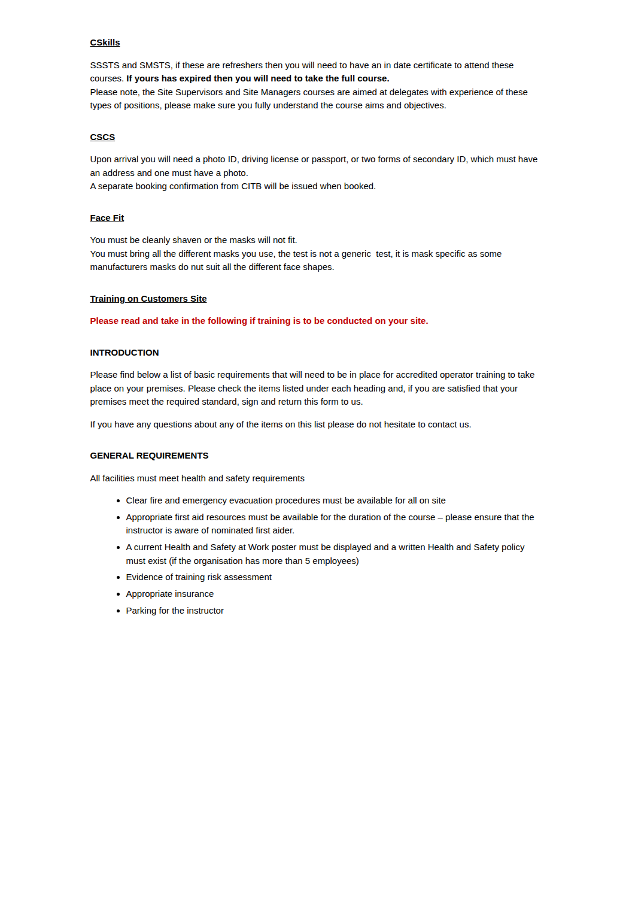CSkills
SSSTS and SMSTS, if these are refreshers then you will need to have an in date certificate to attend these courses. If yours has expired then you will need to take the full course.
Please note, the Site Supervisors and Site Managers courses are aimed at delegates with experience of these types of positions, please make sure you fully understand the course aims and objectives.
CSCS
Upon arrival you will need a photo ID, driving license or passport, or two forms of secondary ID, which must have an address and one must have a photo.
A separate booking confirmation from CITB will be issued when booked.
Face Fit
You must be cleanly shaven or the masks will not fit.
You must bring all the different masks you use, the test is not a generic test, it is mask specific as some manufacturers masks do nut suit all the different face shapes.
Training on Customers Site
Please read and take in the following if training is to be conducted on your site.
INTRODUCTION
Please find below a list of basic requirements that will need to be in place for accredited operator training to take place on your premises. Please check the items listed under each heading and, if you are satisfied that your premises meet the required standard, sign and return this form to us.
If you have any questions about any of the items on this list please do not hesitate to contact us.
GENERAL REQUIREMENTS
All facilities must meet health and safety requirements
Clear fire and emergency evacuation procedures must be available for all on site
Appropriate first aid resources must be available for the duration of the course – please ensure that the instructor is aware of nominated first aider.
A current Health and Safety at Work poster must be displayed and a written Health and Safety policy must exist (if the organisation has more than 5 employees)
Evidence of training risk assessment
Appropriate insurance
Parking for the instructor